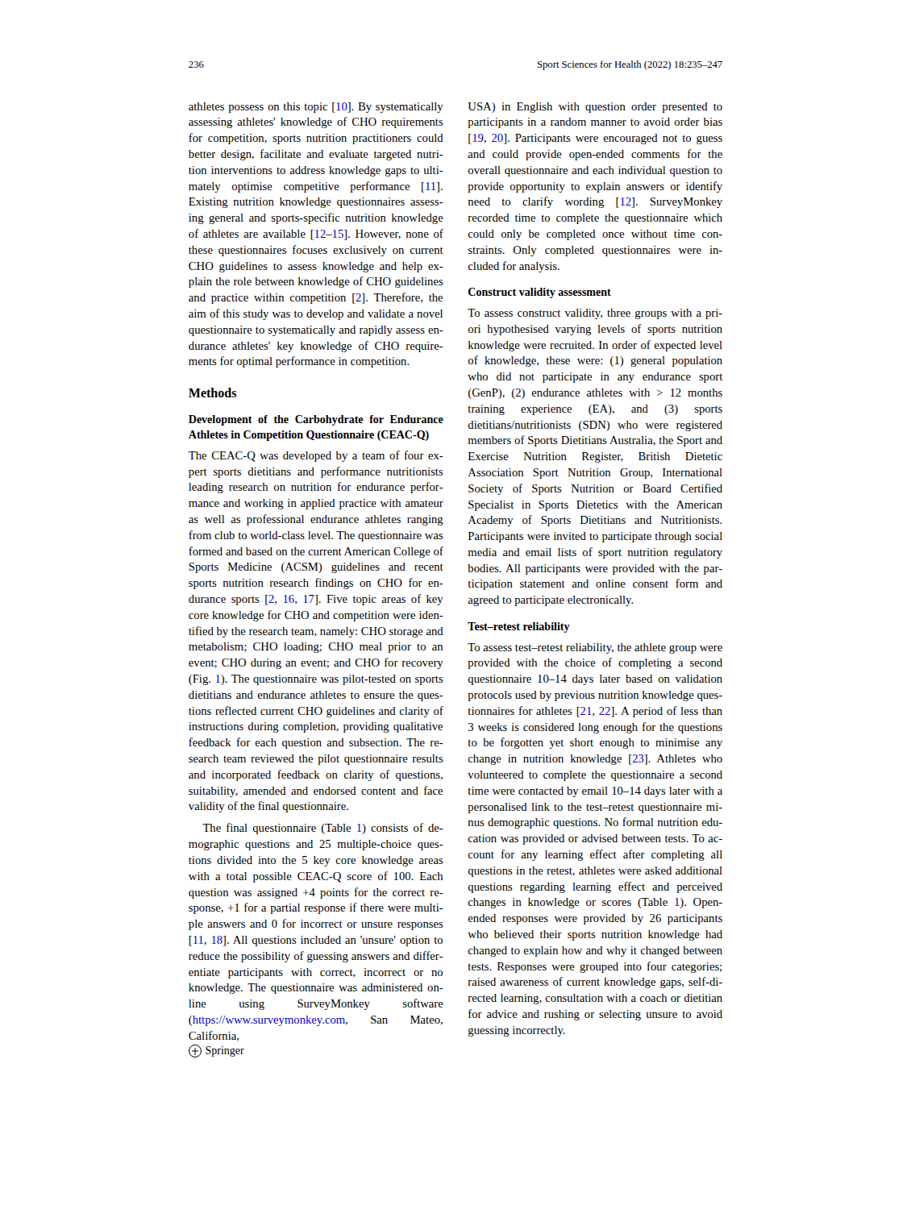236 Sport Sciences for Health (2022) 18:235–247
athletes possess on this topic [10]. By systematically assessing athletes' knowledge of CHO requirements for competition, sports nutrition practitioners could better design, facilitate and evaluate targeted nutrition interventions to address knowledge gaps to ultimately optimise competitive performance [11]. Existing nutrition knowledge questionnaires assessing general and sports-specific nutrition knowledge of athletes are available [12–15]. However, none of these questionnaires focuses exclusively on current CHO guidelines to assess knowledge and help explain the role between knowledge of CHO guidelines and practice within competition [2]. Therefore, the aim of this study was to develop and validate a novel questionnaire to systematically and rapidly assess endurance athletes' key knowledge of CHO requirements for optimal performance in competition.
Methods
Development of the Carbohydrate for Endurance Athletes in Competition Questionnaire (CEAC-Q)
The CEAC-Q was developed by a team of four expert sports dietitians and performance nutritionists leading research on nutrition for endurance performance and working in applied practice with amateur as well as professional endurance athletes ranging from club to world-class level. The questionnaire was formed and based on the current American College of Sports Medicine (ACSM) guidelines and recent sports nutrition research findings on CHO for endurance sports [2, 16, 17]. Five topic areas of key core knowledge for CHO and competition were identified by the research team, namely: CHO storage and metabolism; CHO loading; CHO meal prior to an event; CHO during an event; and CHO for recovery (Fig. 1). The questionnaire was pilot-tested on sports dietitians and endurance athletes to ensure the questions reflected current CHO guidelines and clarity of instructions during completion, providing qualitative feedback for each question and subsection. The research team reviewed the pilot questionnaire results and incorporated feedback on clarity of questions, suitability, amended and endorsed content and face validity of the final questionnaire.
The final questionnaire (Table 1) consists of demographic questions and 25 multiple-choice questions divided into the 5 key core knowledge areas with a total possible CEAC-Q score of 100. Each question was assigned +4 points for the correct response, +1 for a partial response if there were multiple answers and 0 for incorrect or unsure responses [11, 18]. All questions included an 'unsure' option to reduce the possibility of guessing answers and differentiate participants with correct, incorrect or no knowledge. The questionnaire was administered online using SurveyMonkey software (https://www.surveymonkey.com, San Mateo, California,
USA) in English with question order presented to participants in a random manner to avoid order bias [19, 20]. Participants were encouraged not to guess and could provide open-ended comments for the overall questionnaire and each individual question to provide opportunity to explain answers or identify need to clarify wording [12]. SurveyMonkey recorded time to complete the questionnaire which could only be completed once without time constraints. Only completed questionnaires were included for analysis.
Construct validity assessment
To assess construct validity, three groups with a priori hypothesised varying levels of sports nutrition knowledge were recruited. In order of expected level of knowledge, these were: (1) general population who did not participate in any endurance sport (GenP), (2) endurance athletes with > 12 months training experience (EA), and (3) sports dietitians/nutritionists (SDN) who were registered members of Sports Dietitians Australia, the Sport and Exercise Nutrition Register, British Dietetic Association Sport Nutrition Group, International Society of Sports Nutrition or Board Certified Specialist in Sports Dietetics with the American Academy of Sports Dietitians and Nutritionists. Participants were invited to participate through social media and email lists of sport nutrition regulatory bodies. All participants were provided with the participation statement and online consent form and agreed to participate electronically.
Test–retest reliability
To assess test–retest reliability, the athlete group were provided with the choice of completing a second questionnaire 10–14 days later based on validation protocols used by previous nutrition knowledge questionnaires for athletes [21, 22]. A period of less than 3 weeks is considered long enough for the questions to be forgotten yet short enough to minimise any change in nutrition knowledge [23]. Athletes who volunteered to complete the questionnaire a second time were contacted by email 10–14 days later with a personalised link to the test–retest questionnaire minus demographic questions. No formal nutrition education was provided or advised between tests. To account for any learning effect after completing all questions in the retest, athletes were asked additional questions regarding learning effect and perceived changes in knowledge or scores (Table 1). Open-ended responses were provided by 26 participants who believed their sports nutrition knowledge had changed to explain how and why it changed between tests. Responses were grouped into four categories; raised awareness of current knowledge gaps, self-directed learning, consultation with a coach or dietitian for advice and rushing or selecting unsure to avoid guessing incorrectly.
Springer